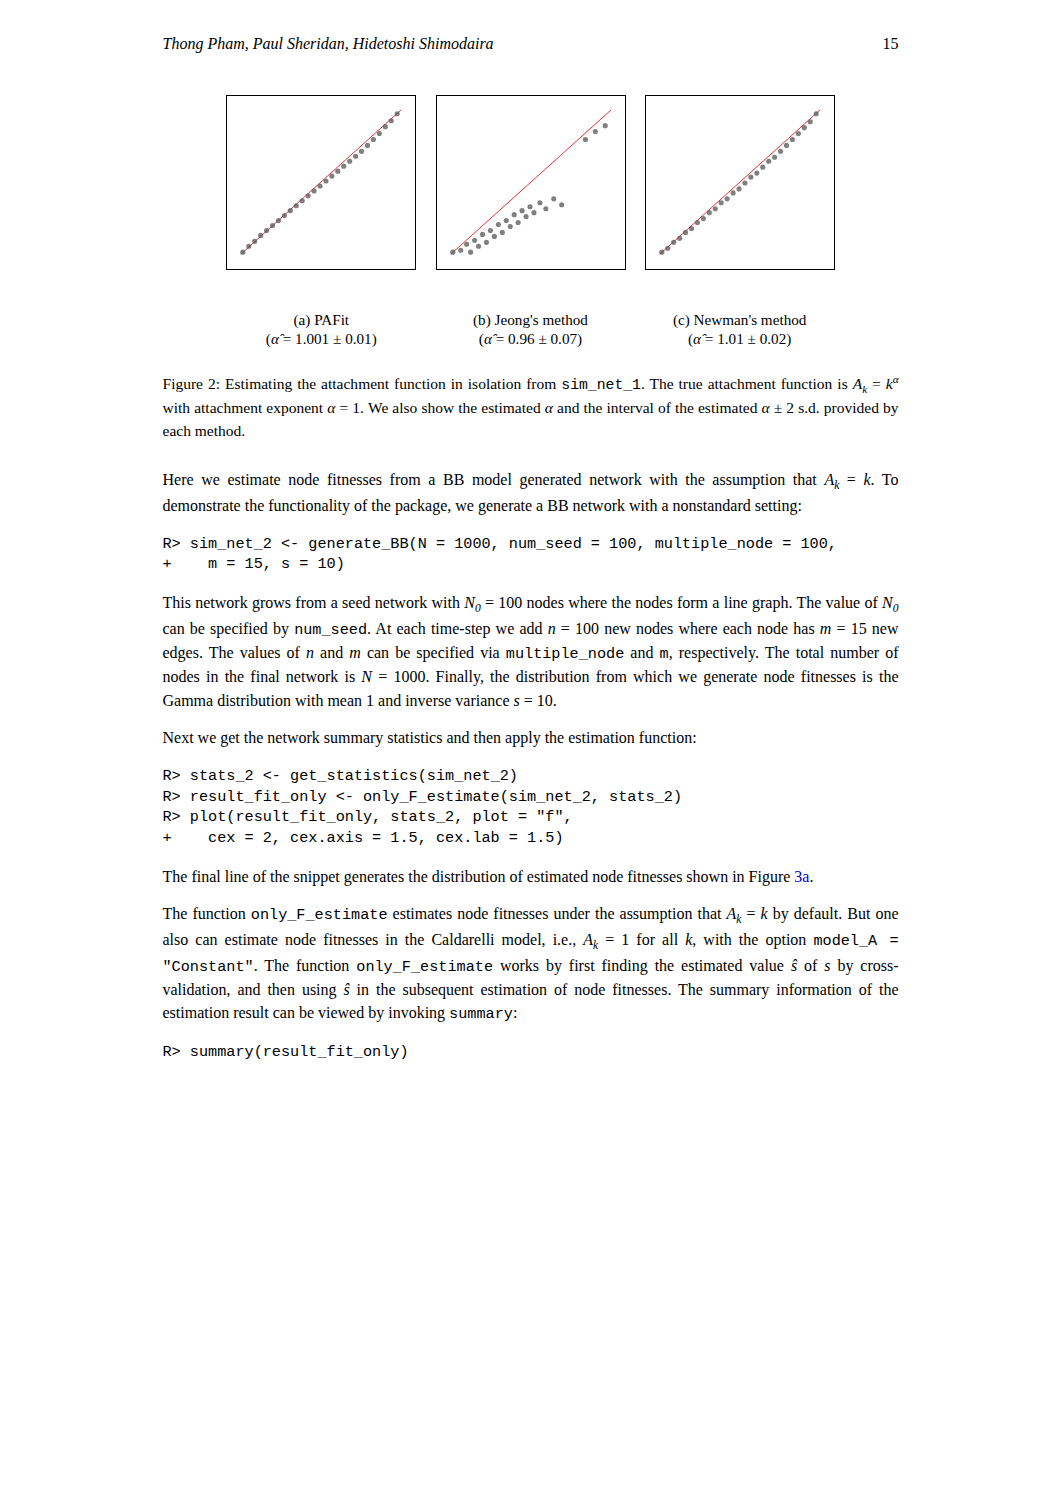Thong Pham, Paul Sheridan, Hidetoshi Shimodaira
15
Attachment function
1000 100 10 1
1 10 100 1000
Degree k
(a) PAFit
(α̂ = 1.001 ± 0.01)
Attachment function
1000 100 10 1
1 10 100 1000
Degree k
(b) Jeong's method
(α̂ = 0.96 ± 0.07)
Attachment function
1000 100 10 1
1 10 100 1000
Degree k
(c) Newman's method
(α̂ = 1.01 ± 0.02)
Figure 2: Estimating the attachment function in isolation from sim_net_1. The true attachment function is Ak = kα with attachment exponent α = 1. We also show the estimated α and the interval of the estimated α ± 2 s.d. provided by each method.
Here we estimate node fitnesses from a BB model generated network with the assumption that Ak = k. To demonstrate the functionality of the package, we generate a BB network with a nonstandard setting:
R> sim_net_2 <- generate_BB(N = 1000, num_seed = 100, multiple_node = 100, + m = 15, s = 10)
This network grows from a seed network with N0 = 100 nodes where the nodes form a line graph. The value of N0 can be specified by num_seed. At each time-step we add n = 100 new nodes where each node has m = 15 new edges. The values of n and m can be specified via multiple_node and m, respectively. The total number of nodes in the final network is N = 1000. Finally, the distribution from which we generate node fitnesses is the Gamma distribution with mean 1 and inverse variance s = 10.
Next we get the network summary statistics and then apply the estimation function:
R> stats_2 <- get_statistics(sim_net_2) R> result_fit_only <- only_F_estimate(sim_net_2, stats_2) R> plot(result_fit_only, stats_2, plot = "f", + cex = 2, cex.axis = 1.5, cex.lab = 1.5)
The final line of the snippet generates the distribution of estimated node fitnesses shown in Figure 3a.
The function only_F_estimate estimates node fitnesses under the assumption that Ak = k by default. But one also can estimate node fitnesses in the Caldarelli model, i.e., Ak = 1 for all k, with the option model_A = "Constant". The function only_F_estimate works by first finding the estimated value ŝ of s by cross-validation, and then using ŝ in the subsequent estimation of node fitnesses. The summary information of the estimation result can be viewed by invoking summary:
R> summary(result_fit_only)